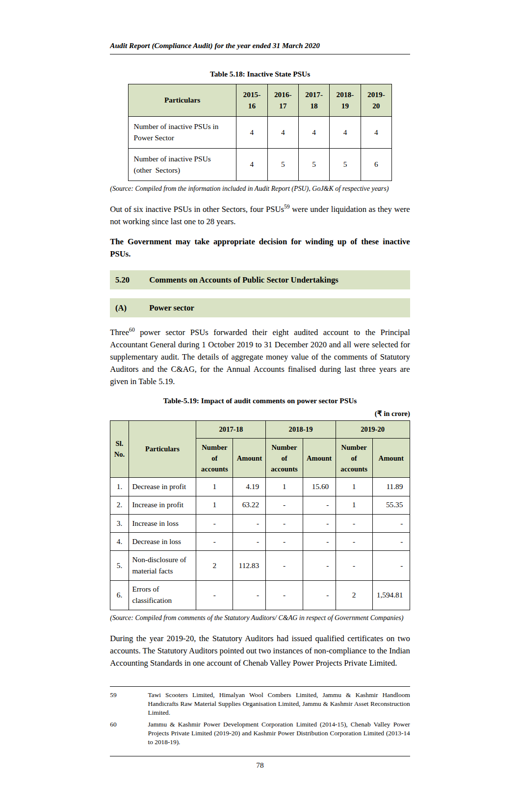Audit Report (Compliance Audit) for the year ended 31 March 2020
Table 5.18: Inactive State PSUs
| Particulars | 2015-16 | 2016-17 | 2017-18 | 2018-19 | 2019-20 |
| --- | --- | --- | --- | --- | --- |
| Number of inactive PSUs in Power Sector | 4 | 4 | 4 | 4 | 4 |
| Number of inactive PSUs (other Sectors) | 4 | 5 | 5 | 5 | 6 |
(Source: Compiled from the information included in Audit Report (PSU), GoJ&K of respective years)
Out of six inactive PSUs in other Sectors, four PSUs59 were under liquidation as they were not working since last one to 28 years.
The Government may take appropriate decision for winding up of these inactive PSUs.
5.20 Comments on Accounts of Public Sector Undertakings
(A) Power sector
Three60 power sector PSUs forwarded their eight audited account to the Principal Accountant General during 1 October 2019 to 31 December 2020 and all were selected for supplementary audit. The details of aggregate money value of the comments of Statutory Auditors and the C&AG, for the Annual Accounts finalised during last three years are given in Table 5.19.
Table-5.19: Impact of audit comments on power sector PSUs
(₹ in crore)
| Sl. No. | Particulars | 2017-18 | 2018-19 | 2019-20 |
| --- | --- | --- | --- | --- |
| Number of accounts | Amount | Number of accounts | Amount | Number of accounts | Amount |
| 1. | Decrease in profit | 1 | 4.19 | 1 | 15.60 | 1 | 11.89 |
| 2. | Increase in profit | 1 | 63.22 | - | - | 1 | 55.35 |
| 3. | Increase in loss | - | - | - | - | - | - |
| 4. | Decrease in loss | - | - | - | - | - | - |
| 5. | Non-disclosure of material facts | 2 | 112.83 | - | - | - | - |
| 6. | Errors of classification | - | - | - | - | 2 | 1,594.81 |
(Source: Compiled from comments of the Statutory Auditors/ C&AG in respect of Government Companies)
During the year 2019-20, the Statutory Auditors had issued qualified certificates on two accounts. The Statutory Auditors pointed out two instances of non-compliance to the Indian Accounting Standards in one account of Chenab Valley Power Projects Private Limited.
59
Tawi Scooters Limited, Himalyan Wool Combers Limited, Jammu & Kashmir Handloom Handicrafts Raw Material Supplies Organisation Limited, Jammu & Kashmir Asset Reconstruction Limited.
60
Jammu & Kashmir Power Development Corporation Limited (2014-15), Chenab Valley Power Projects Private Limited (2019-20) and Kashmir Power Distribution Corporation Limited (2013-14 to 2018-19).
78